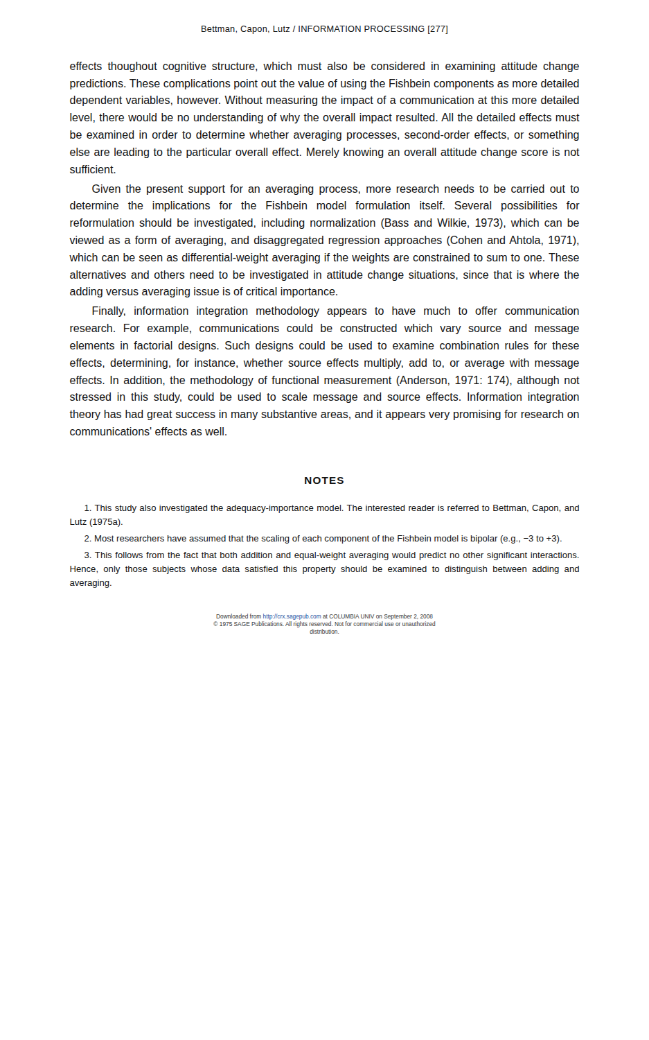Bettman, Capon, Lutz / INFORMATION PROCESSING [277]
effects thoughout cognitive structure, which must also be considered in examining attitude change predictions. These complications point out the value of using the Fishbein components as more detailed dependent variables, however. Without measuring the impact of a communication at this more detailed level, there would be no understanding of why the overall impact resulted. All the detailed effects must be examined in order to determine whether averaging processes, second-order effects, or something else are leading to the particular overall effect. Merely knowing an overall attitude change score is not sufficient.
Given the present support for an averaging process, more research needs to be carried out to determine the implications for the Fishbein model formulation itself. Several possibilities for reformulation should be investigated, including normalization (Bass and Wilkie, 1973), which can be viewed as a form of averaging, and disaggregated regression approaches (Cohen and Ahtola, 1971), which can be seen as differential-weight averaging if the weights are constrained to sum to one. These alternatives and others need to be investigated in attitude change situations, since that is where the adding versus averaging issue is of critical importance.
Finally, information integration methodology appears to have much to offer communication research. For example, communications could be constructed which vary source and message elements in factorial designs. Such designs could be used to examine combination rules for these effects, determining, for instance, whether source effects multiply, add to, or average with message effects. In addition, the methodology of functional measurement (Anderson, 1971: 174), although not stressed in this study, could be used to scale message and source effects. Information integration theory has had great success in many substantive areas, and it appears very promising for research on communications' effects as well.
NOTES
1. This study also investigated the adequacy-importance model. The interested reader is referred to Bettman, Capon, and Lutz (1975a).
2. Most researchers have assumed that the scaling of each component of the Fishbein model is bipolar (e.g., −3 to +3).
3. This follows from the fact that both addition and equal-weight averaging would predict no other significant interactions. Hence, only those subjects whose data satisfied this property should be examined to distinguish between adding and averaging.
Downloaded from http://crx.sagepub.com at COLUMBIA UNIV on September 2, 2008
© 1975 SAGE Publications. All rights reserved. Not for commercial use or unauthorized
distribution.